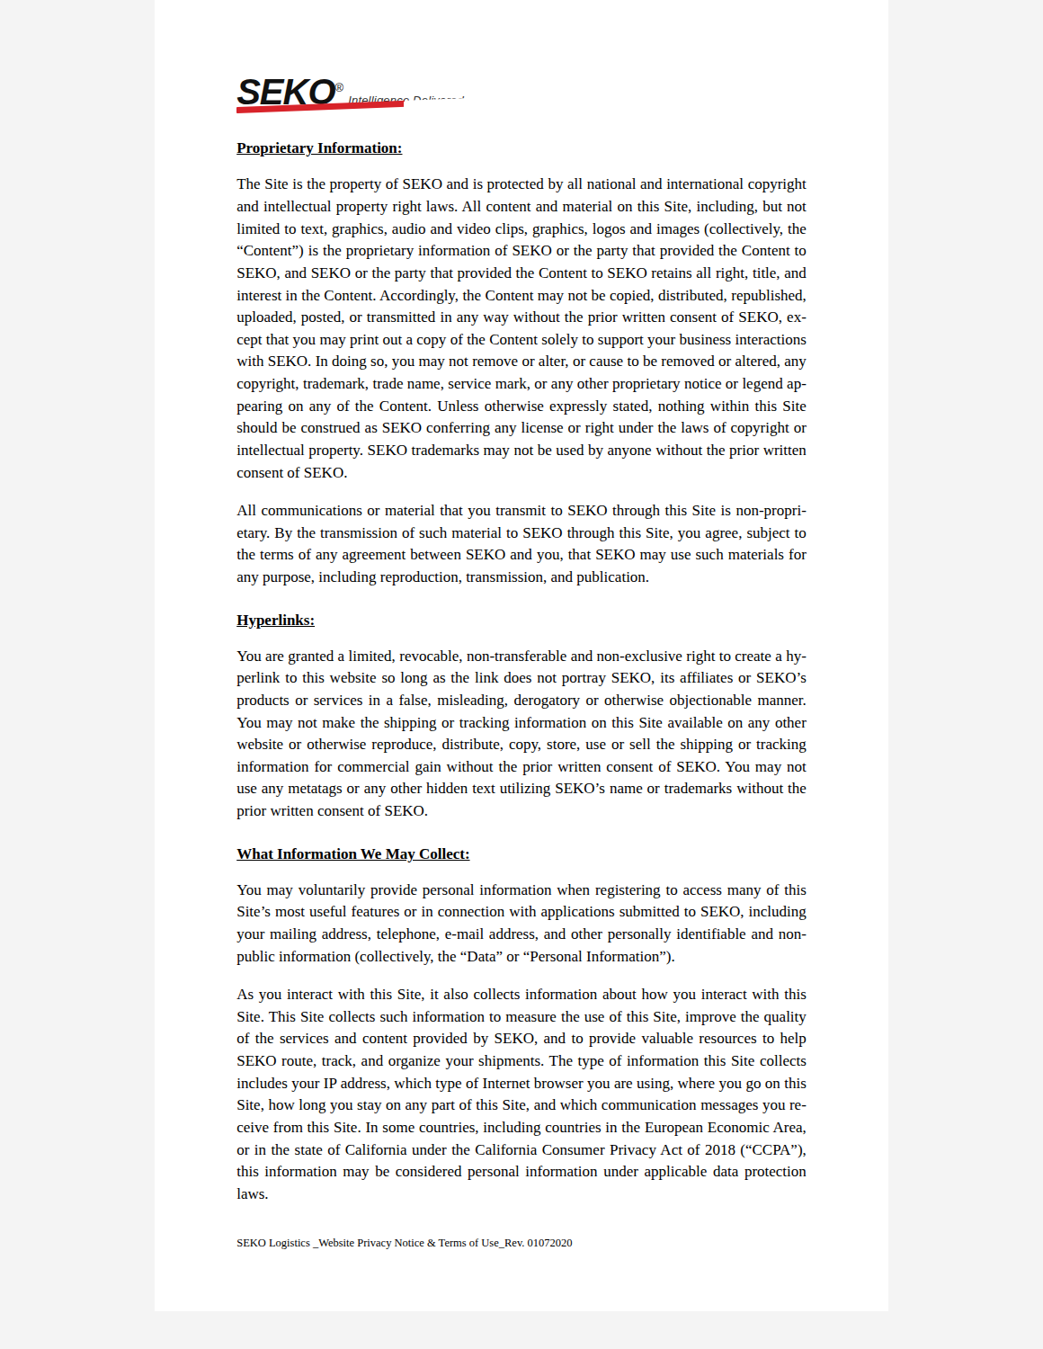SEKO®Intelligence Delivered
Proprietary Information:
The Site is the property of SEKO and is protected by all national and international copyright and intellectual property right laws. All content and material on this Site, including, but not limited to text, graphics, audio and video clips, graphics, logos and images (collectively, the “Content”) is the proprietary information of SEKO or the party that provided the Content to SEKO, and SEKO or the party that provided the Content to SEKO retains all right, title, and interest in the Content. Accordingly, the Content may not be copied, distributed, republished, uploaded, posted, or transmitted in any way without the prior written consent of SEKO, except that you may print out a copy of the Content solely to support your business interactions with SEKO. In doing so, you may not remove or alter, or cause to be removed or altered, any copyright, trademark, trade name, service mark, or any other proprietary notice or legend appearing on any of the Content. Unless otherwise expressly stated, nothing within this Site should be construed as SEKO conferring any license or right under the laws of copyright or intellectual property. SEKO trademarks may not be used by anyone without the prior written consent of SEKO.
All communications or material that you transmit to SEKO through this Site is non-proprietary. By the transmission of such material to SEKO through this Site, you agree, subject to the terms of any agreement between SEKO and you, that SEKO may use such materials for any purpose, including reproduction, transmission, and publication.
Hyperlinks:
You are granted a limited, revocable, non-transferable and non-exclusive right to create a hyperlink to this website so long as the link does not portray SEKO, its affiliates or SEKO’s products or services in a false, misleading, derogatory or otherwise objectionable manner. You may not make the shipping or tracking information on this Site available on any other website or otherwise reproduce, distribute, copy, store, use or sell the shipping or tracking information for commercial gain without the prior written consent of SEKO. You may not use any metatags or any other hidden text utilizing SEKO’s name or trademarks without the prior written consent of SEKO.
What Information We May Collect:
You may voluntarily provide personal information when registering to access many of this Site’s most useful features or in connection with applications submitted to SEKO, including your mailing address, telephone, e-mail address, and other personally identifiable and non-public information (collectively, the “Data” or “Personal Information”).
As you interact with this Site, it also collects information about how you interact with this Site. This Site collects such information to measure the use of this Site, improve the quality of the services and content provided by SEKO, and to provide valuable resources to help SEKO route, track, and organize your shipments. The type of information this Site collects includes your IP address, which type of Internet browser you are using, where you go on this Site, how long you stay on any part of this Site, and which communication messages you receive from this Site. In some countries, including countries in the European Economic Area, or in the state of California under the California Consumer Privacy Act of 2018 (“CCPA”), this information may be considered personal information under applicable data protection laws.
SEKO Logistics _Website Privacy Notice & Terms of Use_Rev. 01072020